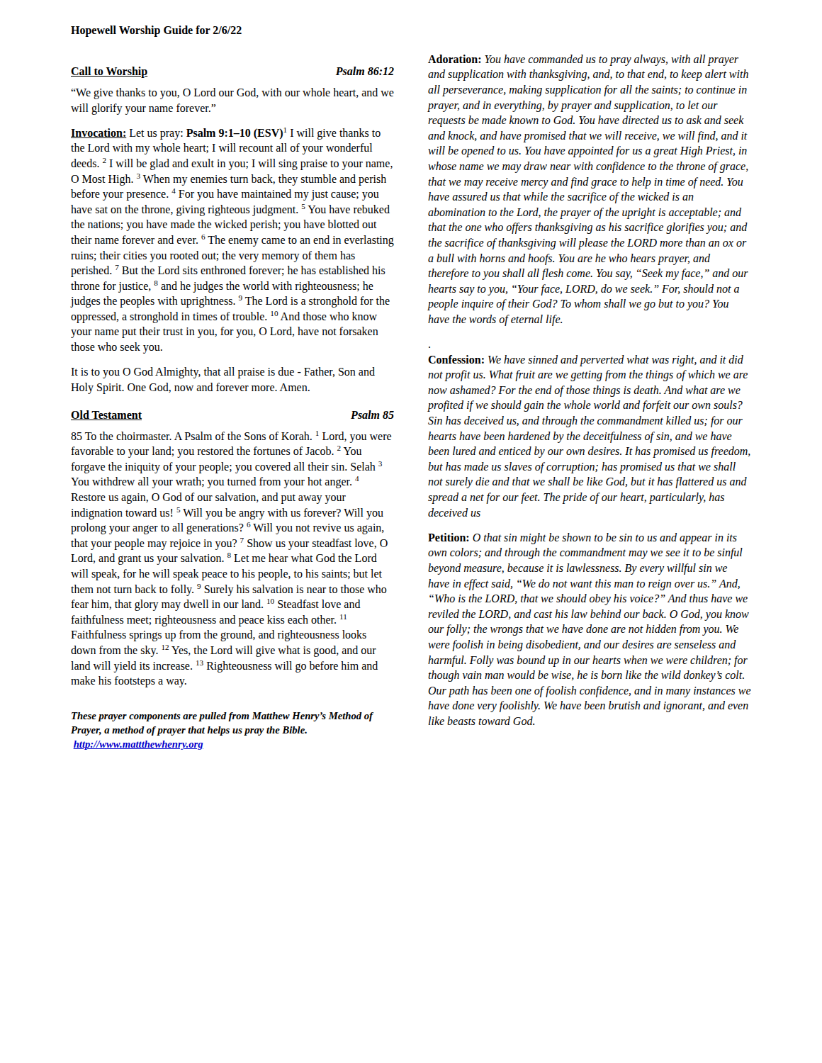Hopewell Worship Guide for 2/6/22
Call to Worship Psalm 86:12
“We give thanks to you, O Lord our God, with our whole heart, and we will glorify your name forever.”
Invocation: Let us pray: Psalm 9:1–10 (ESV)1 I will give thanks to the Lord with my whole heart; I will recount all of your wonderful deeds. 2 I will be glad and exult in you; I will sing praise to your name, O Most High. 3 When my enemies turn back, they stumble and perish before your presence. 4 For you have maintained my just cause; you have sat on the throne, giving righteous judgment. 5 You have rebuked the nations; you have made the wicked perish; you have blotted out their name forever and ever. 6 The enemy came to an end in everlasting ruins; their cities you rooted out; the very memory of them has perished. 7 But the Lord sits enthroned forever; he has established his throne for justice, 8 and he judges the world with righteousness; he judges the peoples with uprightness. 9 The Lord is a stronghold for the oppressed, a stronghold in times of trouble. 10 And those who know your name put their trust in you, for you, O Lord, have not forsaken those who seek you.
It is to you O God Almighty, that all praise is due - Father, Son and Holy Spirit. One God, now and forever more. Amen.
Old Testament Psalm 85
85 To the choirmaster. A Psalm of the Sons of Korah. 1 Lord, you were favorable to your land; you restored the fortunes of Jacob. 2 You forgave the iniquity of your people; you covered all their sin. Selah 3 You withdrew all your wrath; you turned from your hot anger. 4 Restore us again, O God of our salvation, and put away your indignation toward us! 5 Will you be angry with us forever? Will you prolong your anger to all generations? 6 Will you not revive us again, that your people may rejoice in you? 7 Show us your steadfast love, O Lord, and grant us your salvation. 8 Let me hear what God the Lord will speak, for he will speak peace to his people, to his saints; but let them not turn back to folly. 9 Surely his salvation is near to those who fear him, that glory may dwell in our land. 10 Steadfast love and faithfulness meet; righteousness and peace kiss each other. 11 Faithfulness springs up from the ground, and righteousness looks down from the sky. 12 Yes, the Lord will give what is good, and our land will yield its increase. 13 Righteousness will go before him and make his footsteps a way.
These prayer components are pulled from Matthew Henry’s Method of Prayer, a method of prayer that helps us pray the Bible. http://www.mattthewhenry.org
Adoration: You have commanded us to pray always, with all prayer and supplication with thanksgiving, and, to that end, to keep alert with all perseverance, making supplication for all the saints; to continue in prayer, and in everything, by prayer and supplication, to let our requests be made known to God. You have directed us to ask and seek and knock, and have promised that we will receive, we will find, and it will be opened to us. You have appointed for us a great High Priest, in whose name we may draw near with confidence to the throne of grace, that we may receive mercy and find grace to help in time of need. You have assured us that while the sacrifice of the wicked is an abomination to the Lord, the prayer of the upright is acceptable; and that the one who offers thanksgiving as his sacrifice glorifies you; and the sacrifice of thanksgiving will please the LORD more than an ox or a bull with horns and hoofs. You are he who hears prayer, and therefore to you shall all flesh come. You say, “Seek my face,” and our hearts say to you, “Your face, LORD, do we seek.” For, should not a people inquire of their God? To whom shall we go but to you? You have the words of eternal life.
.
Confession: We have sinned and perverted what was right, and it did not profit us. What fruit are we getting from the things of which we are now ashamed? For the end of those things is death. And what are we profited if we should gain the whole world and forfeit our own souls? Sin has deceived us, and through the commandment killed us; for our hearts have been hardened by the deceitfulness of sin, and we have been lured and enticed by our own desires. It has promised us freedom, but has made us slaves of corruption; has promised us that we shall not surely die and that we shall be like God, but it has flattered us and spread a net for our feet. The pride of our heart, particularly, has deceived us
Petition: O that sin might be shown to be sin to us and appear in its own colors; and through the commandment may we see it to be sinful beyond measure, because it is lawlessness. By every willful sin we have in effect said, “We do not want this man to reign over us.” And, “Who is the LORD, that we should obey his voice?” And thus have we reviled the LORD, and cast his law behind our back. O God, you know our folly; the wrongs that we have done are not hidden from you. We were foolish in being disobedient, and our desires are senseless and harmful. Folly was bound up in our hearts when we were children; for though vain man would be wise, he is born like the wild donkey’s colt. Our path has been one of foolish confidence, and in many instances we have done very foolishly. We have been brutish and ignorant, and even like beasts toward God.